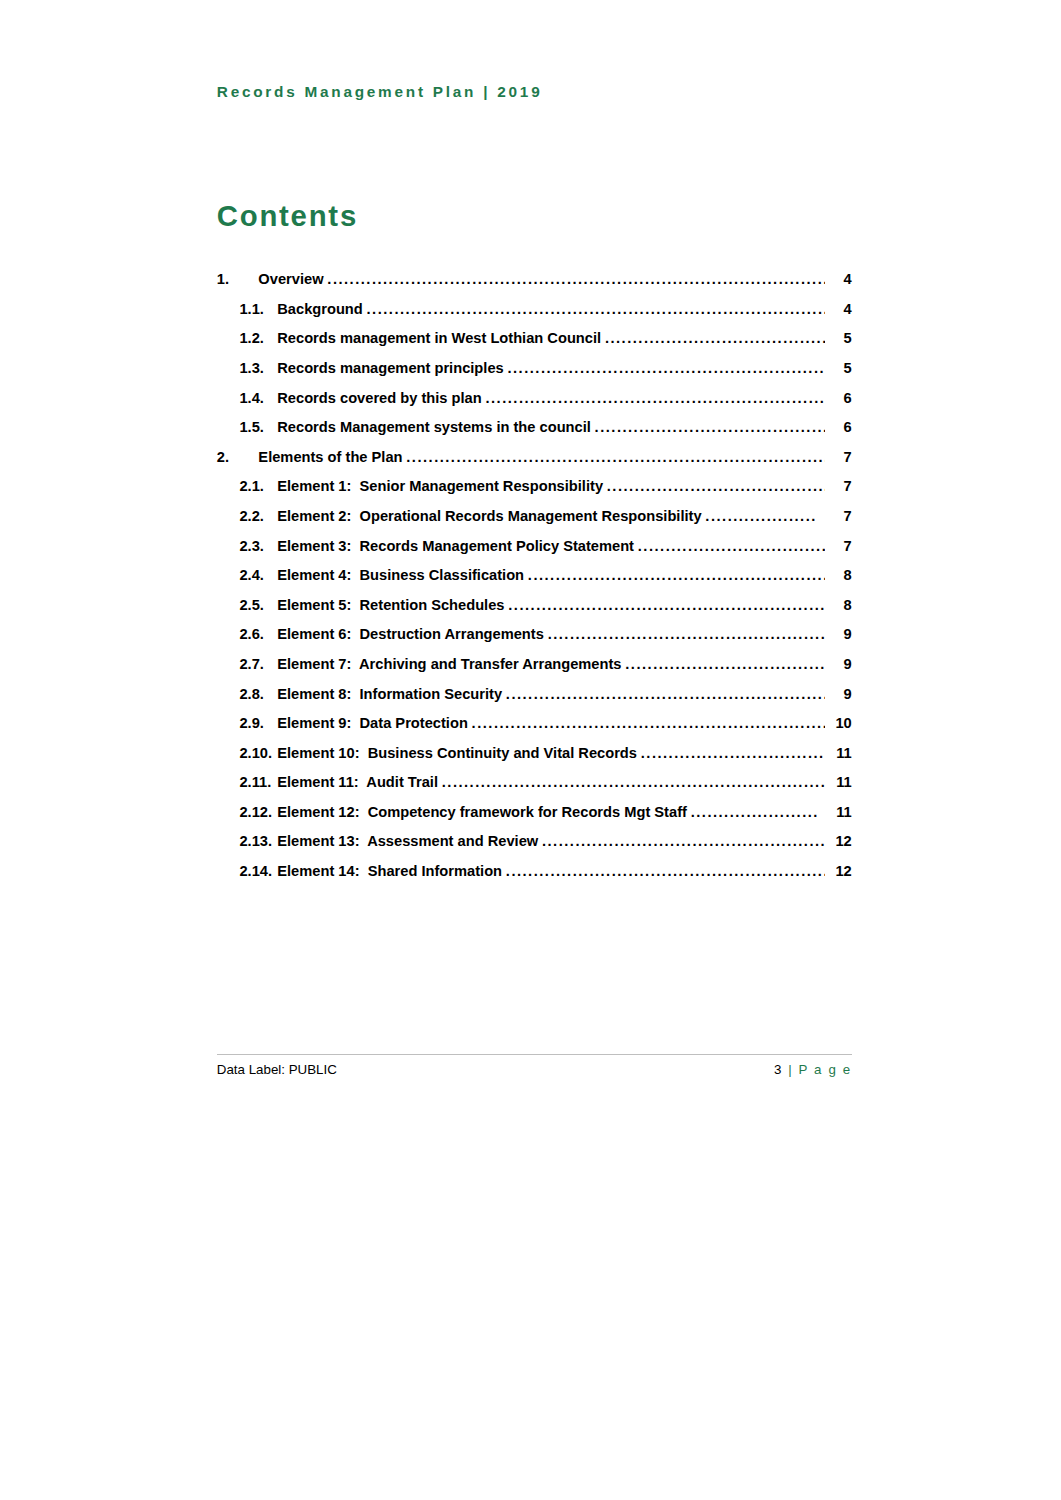Records Management Plan | 2019
Contents
1. Overview .................................................................................................. 4
1.1. Background .................................................................................................. 4
1.2. Records management in West Lothian Council ........................................... 5
1.3. Records management principles ..................................................................... 5
1.4. Records covered by this plan ......................................................................... 6
1.5. Records Management systems in the council .............................................. 6
2. Elements of the Plan ......................................................................................... 7
2.1. Element 1: Senior Management Responsibility ............................................ 7
2.2. Element 2: Operational Records Management Responsibility .................... 7
2.3. Element 3: Records Management Policy Statement .................................... 7
2.4. Element 4: Business Classification .............................................................. 8
2.5. Element 5: Retention Schedules .................................................................... 8
2.6. Element 6: Destruction Arrangements .......................................................... 9
2.7. Element 7: Archiving and Transfer Arrangements ....................................... 9
2.8. Element 8: Information Security .................................................................... 9
2.9. Element 9: Data Protection .......................................................................... 10
2.10. Element 10: Business Continuity and Vital Records .................................. 11
2.11. Element 11: Audit Trail ................................................................................ 11
2.12. Element 12: Competency framework for Records Mgt Staff ....................... 11
2.13. Element 13: Assessment and Review ........................................................ 12
2.14. Element 14: Shared Information .................................................................. 12
Data Label: PUBLIC
3 | P a g e